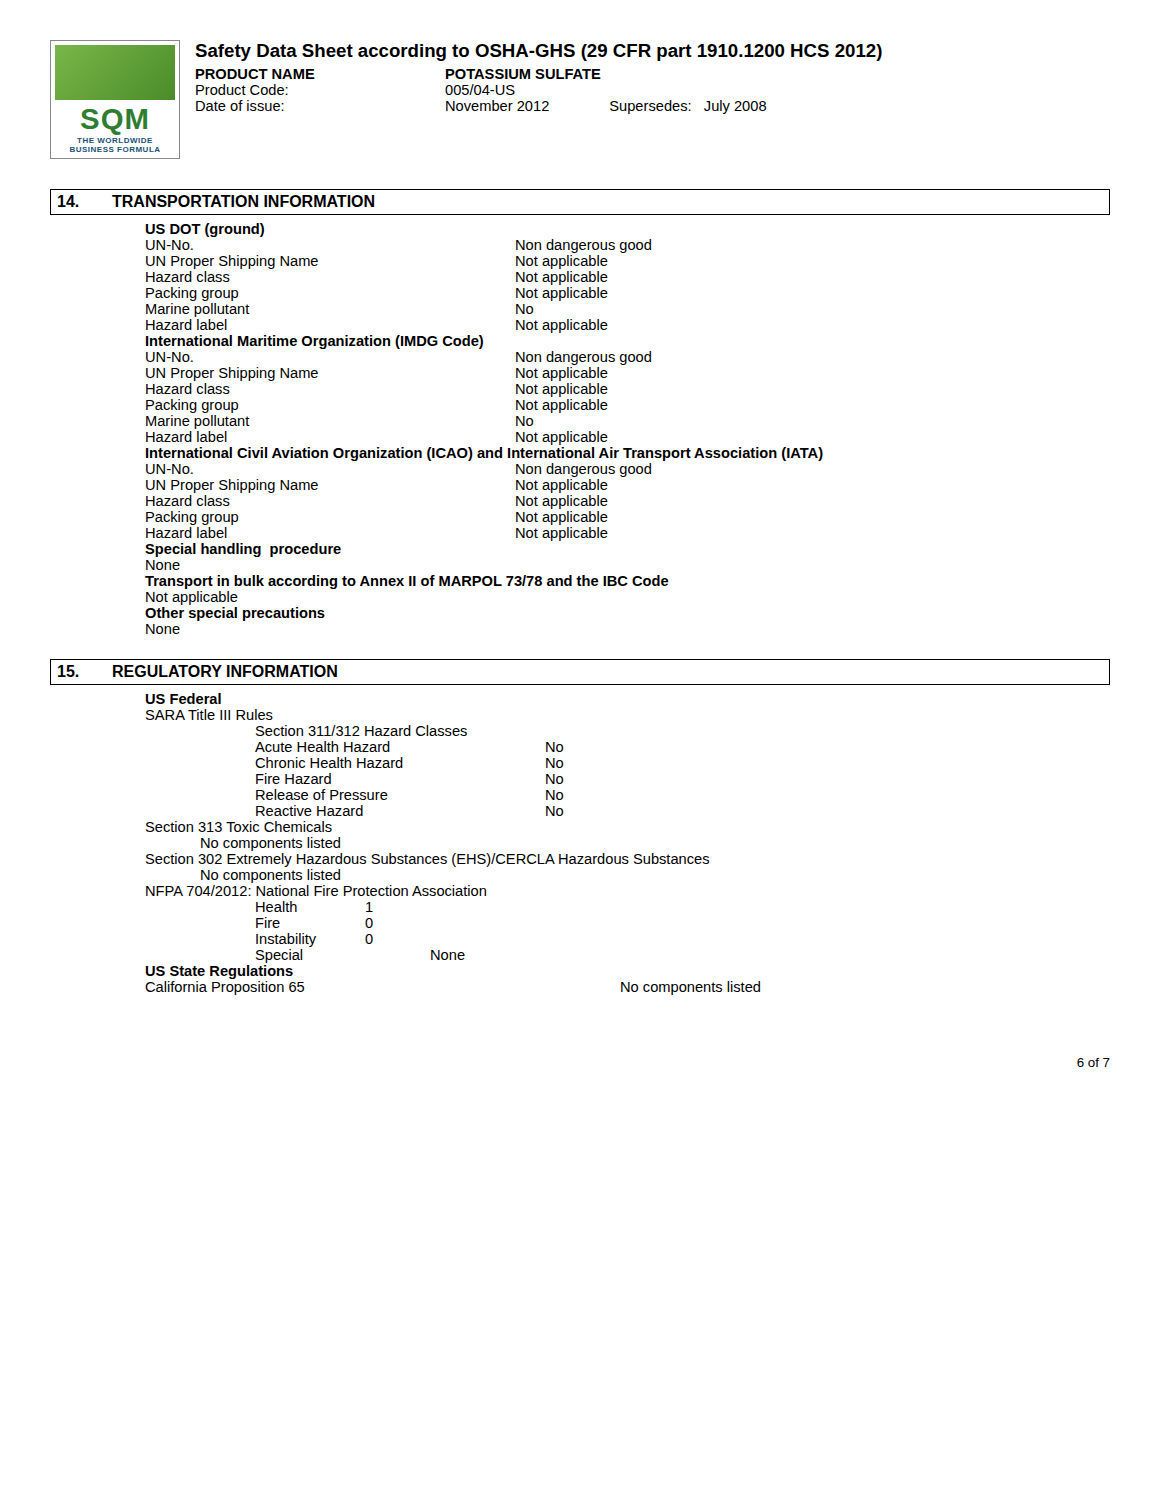SQM
THE WORLDWIDE
BUSINESS FORMULA
Safety Data Sheet according to OSHA-GHS (29 CFR part 1910.1200 HCS 2012)
PRODUCT NAME
POTASSIUM SULFATE
Product Code:
005/04-US
Date of issue:
November 2012
Supersedes: July 2008
14. TRANSPORTATION INFORMATION
US DOT (ground)
UN-No.
Non dangerous good
UN Proper Shipping Name
Not applicable
Hazard class
Not applicable
Packing group
Not applicable
Marine pollutant
No
Hazard label
Not applicable
International Maritime Organization (IMDG Code)
UN-No.
Non dangerous good
UN Proper Shipping Name
Not applicable
Hazard class
Not applicable
Packing group
Not applicable
Marine pollutant
No
Hazard label
Not applicable
International Civil Aviation Organization (ICAO) and International Air Transport Association (IATA)
UN-No.
Non dangerous good
UN Proper Shipping Name
Not applicable
Hazard class
Not applicable
Packing group
Not applicable
Hazard label
Not applicable
Special handling procedure
None
Transport in bulk according to Annex II of MARPOL 73/78 and the IBC Code
Not applicable
Other special precautions
None
15. REGULATORY INFORMATION
US Federal
SARA Title III Rules
Section 311/312 Hazard Classes
Acute Health Hazard
No
Chronic Health Hazard
No
Fire Hazard
No
Release of Pressure
No
Reactive Hazard
No
Section 313 Toxic Chemicals
No components listed
Section 302 Extremely Hazardous Substances (EHS)/CERCLA Hazardous Substances
No components listed
NFPA 704/2012: National Fire Protection Association
Health
1
Fire
0
Instability
0
Special
None
US State Regulations
California Proposition 65
No components listed
6 of 7